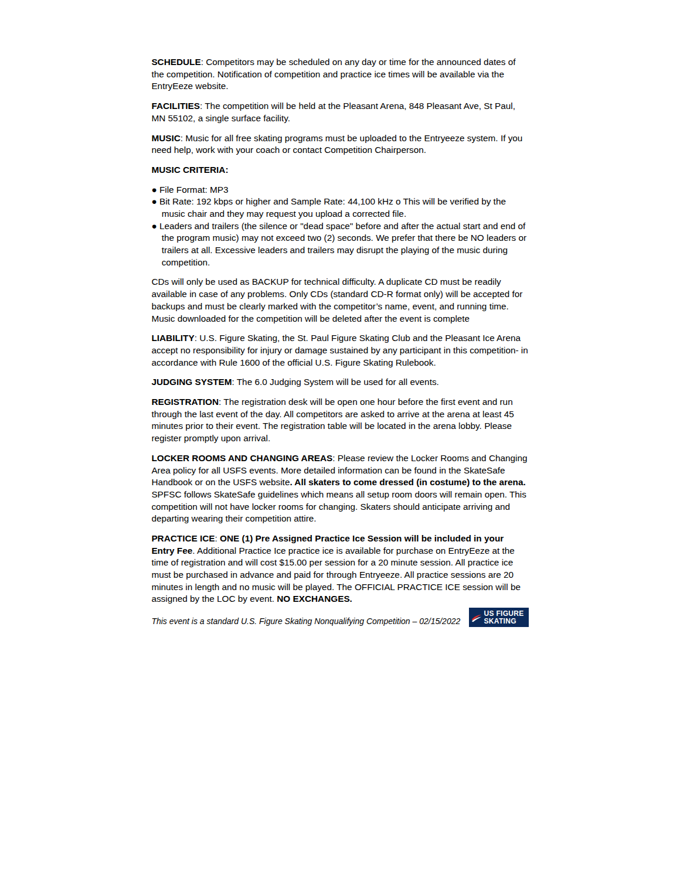SCHEDULE: Competitors may be scheduled on any day or time for the announced dates of the competition. Notification of competition and practice ice times will be available via the EntryEeze website.
FACILITIES: The competition will be held at the Pleasant Arena, 848 Pleasant Ave, St Paul, MN 55102, a single surface facility.
MUSIC: Music for all free skating programs must be uploaded to the Entryeeze system. If you need help, work with your coach or contact Competition Chairperson.
MUSIC CRITERIA:
● File Format: MP3
● Bit Rate: 192 kbps or higher and Sample Rate: 44,100 kHz o This will be verified by the music chair and they may request you upload a corrected file.
● Leaders and trailers (the silence or "dead space" before and after the actual start and end of the program music) may not exceed two (2) seconds. We prefer that there be NO leaders or trailers at all. Excessive leaders and trailers may disrupt the playing of the music during competition.
CDs will only be used as BACKUP for technical difficulty. A duplicate CD must be readily available in case of any problems. Only CDs (standard CD-R format only) will be accepted for backups and must be clearly marked with the competitor’s name, event, and running time. Music downloaded for the competition will be deleted after the event is complete
LIABILITY: U.S. Figure Skating, the St. Paul Figure Skating Club and the Pleasant Ice Arena accept no responsibility for injury or damage sustained by any participant in this competition- in accordance with Rule 1600 of the official U.S. Figure Skating Rulebook.
JUDGING SYSTEM: The 6.0 Judging System will be used for all events.
REGISTRATION: The registration desk will be open one hour before the first event and run through the last event of the day. All competitors are asked to arrive at the arena at least 45 minutes prior to their event. The registration table will be located in the arena lobby. Please register promptly upon arrival.
LOCKER ROOMS AND CHANGING AREAS: Please review the Locker Rooms and Changing Area policy for all USFS events. More detailed information can be found in the SkateSafe Handbook or on the USFS website. All skaters to come dressed (in costume) to the arena. SPFSC follows SkateSafe guidelines which means all setup room doors will remain open. This competition will not have locker rooms for changing. Skaters should anticipate arriving and departing wearing their competition attire.
PRACTICE ICE: ONE (1) Pre Assigned Practice Ice Session will be included in your Entry Fee. Additional Practice Ice practice ice is available for purchase on EntryEeze at the time of registration and will cost $15.00 per session for a 20 minute session. All practice ice must be purchased in advance and paid for through Entryeeze. All practice sessions are 20 minutes in length and no music will be played. The OFFICIAL PRACTICE ICE session will be assigned by the LOC by event. NO EXCHANGES.
This event is a standard U.S. Figure Skating Nonqualifying Competition – 02/15/2022
US FIGURE SKATING